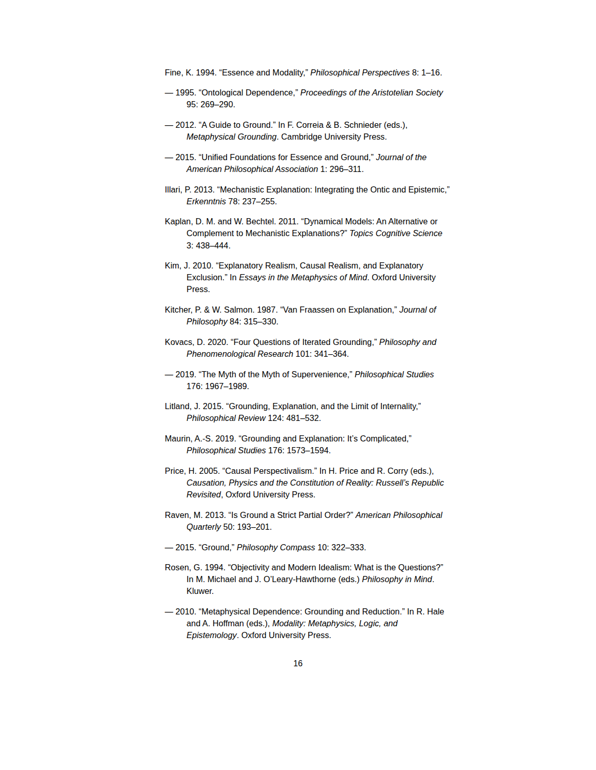Fine, K. 1994. “Essence and Modality,” Philosophical Perspectives 8: 1–16.
— 1995. “Ontological Dependence,” Proceedings of the Aristotelian Society 95: 269–290.
— 2012. “A Guide to Ground.” In F. Correia & B. Schnieder (eds.), Metaphysical Grounding. Cambridge University Press.
— 2015. “Unified Foundations for Essence and Ground,” Journal of the American Philosophical Association 1: 296–311.
Illari, P. 2013. “Mechanistic Explanation: Integrating the Ontic and Epistemic,” Erkenntnis 78: 237–255.
Kaplan, D. M. and W. Bechtel. 2011. “Dynamical Models: An Alternative or Complement to Mechanistic Explanations?” Topics Cognitive Science 3: 438–444.
Kim, J. 2010. “Explanatory Realism, Causal Realism, and Explanatory Exclusion.” In Essays in the Metaphysics of Mind. Oxford University Press.
Kitcher, P. & W. Salmon. 1987. “Van Fraassen on Explanation,” Journal of Philosophy 84: 315–330.
Kovacs, D. 2020. “Four Questions of Iterated Grounding,” Philosophy and Phenomenological Research 101: 341–364.
— 2019. “The Myth of the Myth of Supervenience,” Philosophical Studies 176: 1967–1989.
Litland, J. 2015. “Grounding, Explanation, and the Limit of Internality,” Philosophical Review 124: 481–532.
Maurin, A.-S. 2019. “Grounding and Explanation: It’s Complicated,” Philosophical Studies 176: 1573–1594.
Price, H. 2005. “Causal Perspectivalism.” In H. Price and R. Corry (eds.), Causation, Physics and the Constitution of Reality: Russell’s Republic Revisited, Oxford University Press.
Raven, M. 2013. “Is Ground a Strict Partial Order?” American Philosophical Quarterly 50: 193–201.
— 2015. “Ground,” Philosophy Compass 10: 322–333.
Rosen, G. 1994. “Objectivity and Modern Idealism: What is the Questions?” In M. Michael and J. O’Leary-Hawthorne (eds.) Philosophy in Mind. Kluwer.
— 2010. “Metaphysical Dependence: Grounding and Reduction.” In R. Hale and A. Hoffman (eds.), Modality: Metaphysics, Logic, and Epistemology. Oxford University Press.
16